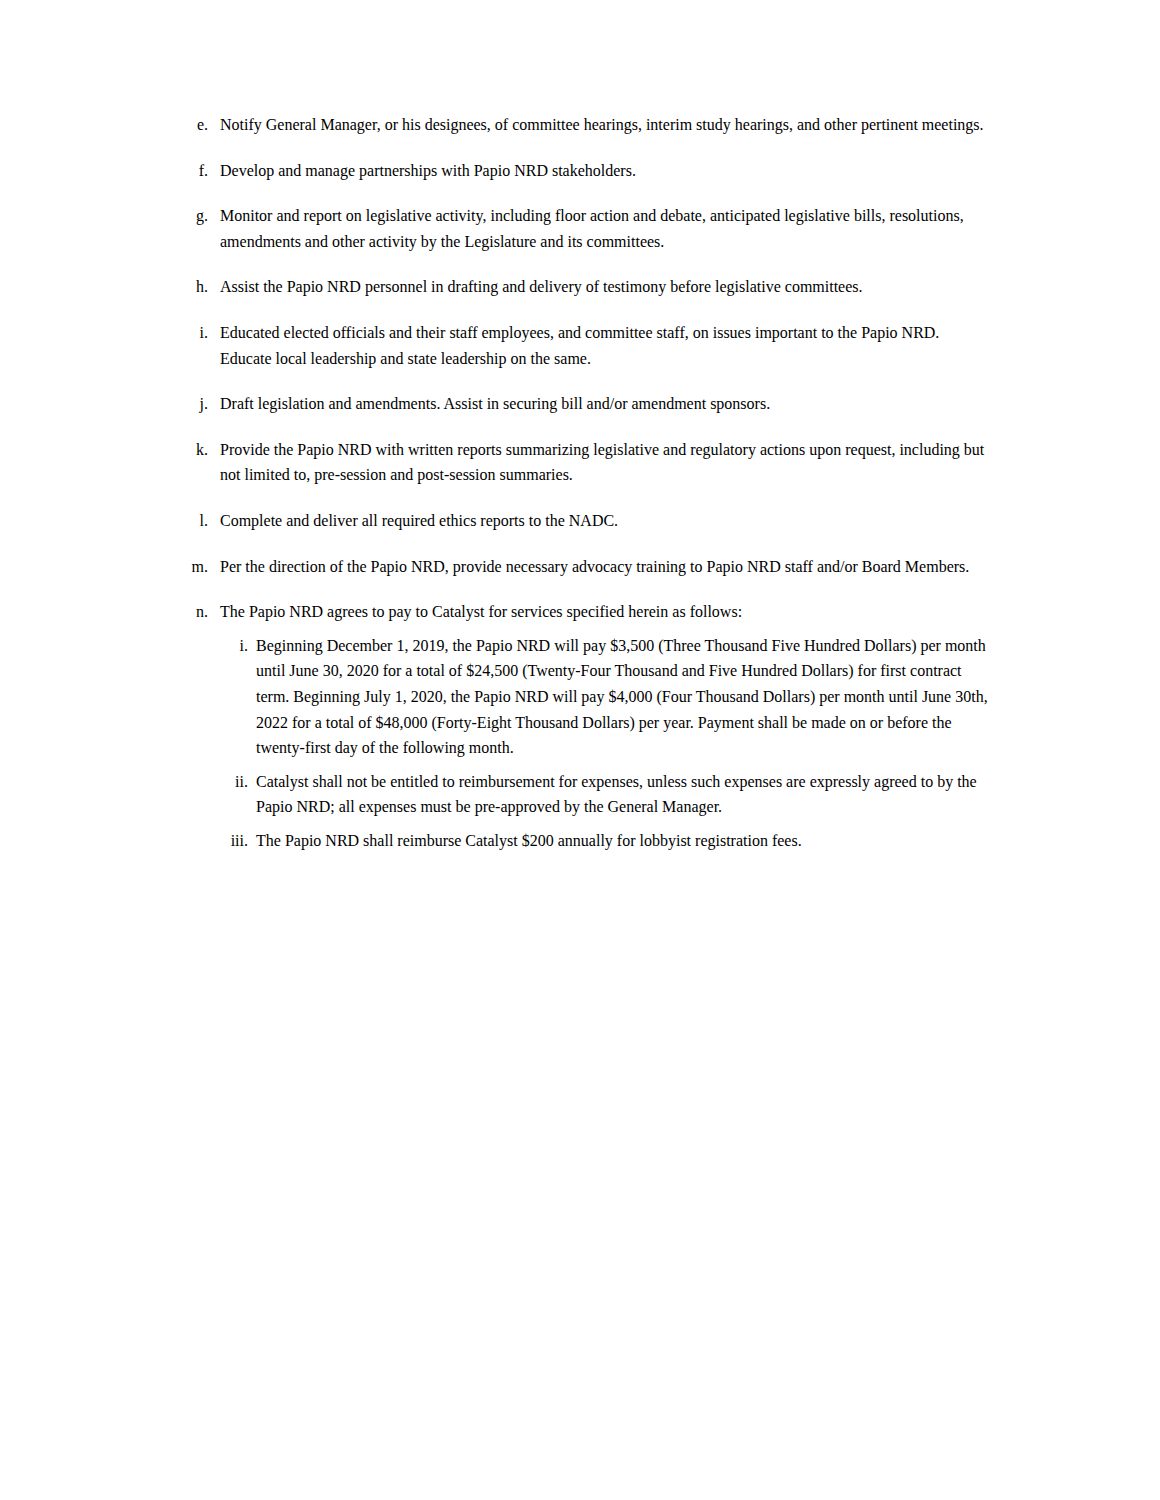Notify General Manager, or his designees, of committee hearings, interim study hearings, and other pertinent meetings.
Develop and manage partnerships with Papio NRD stakeholders.
Monitor and report on legislative activity, including floor action and debate, anticipated legislative bills, resolutions, amendments and other activity by the Legislature and its committees.
Assist the Papio NRD personnel in drafting and delivery of testimony before legislative committees.
Educated elected officials and their staff employees, and committee staff, on issues important to the Papio NRD. Educate local leadership and state leadership on the same.
Draft legislation and amendments. Assist in securing bill and/or amendment sponsors.
Provide the Papio NRD with written reports summarizing legislative and regulatory actions upon request, including but not limited to, pre-session and post-session summaries.
Complete and deliver all required ethics reports to the NADC.
Per the direction of the Papio NRD, provide necessary advocacy training to Papio NRD staff and/or Board Members.
The Papio NRD agrees to pay to Catalyst for services specified herein as follows:
Beginning December 1, 2019, the Papio NRD will pay $3,500 (Three Thousand Five Hundred Dollars) per month until June 30, 2020 for a total of $24,500 (Twenty-Four Thousand and Five Hundred Dollars) for first contract term. Beginning July 1, 2020, the Papio NRD will pay $4,000 (Four Thousand Dollars) per month until June 30th, 2022 for a total of $48,000 (Forty-Eight Thousand Dollars) per year. Payment shall be made on or before the twenty-first day of the following month.
Catalyst shall not be entitled to reimbursement for expenses, unless such expenses are expressly agreed to by the Papio NRD; all expenses must be pre-approved by the General Manager.
The Papio NRD shall reimburse Catalyst $200 annually for lobbyist registration fees.